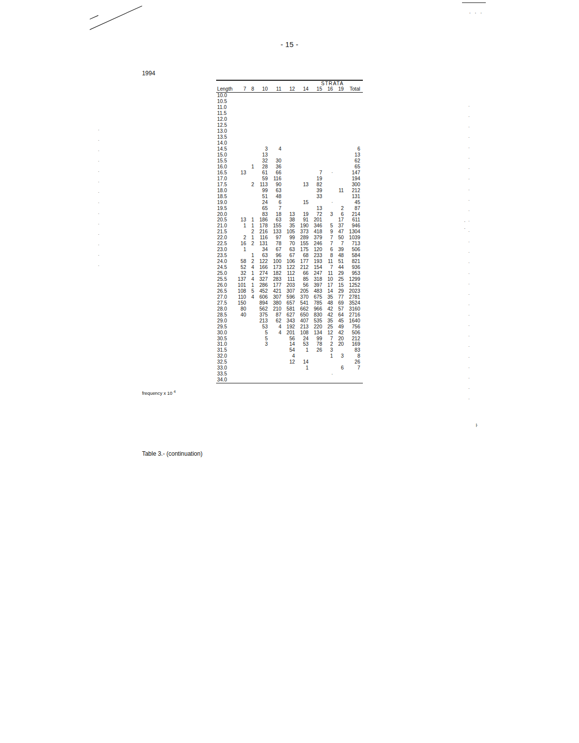. . .
- 15 -
1994
| | STRATA | |
| --- | --- | --- |
| Length | 7 | 8 | 10 | 11 | 12 | 14 | 15 | 16 | 19 | Total |
| 10.0 | | | | | | | | | | |
| 10.5 | | | | | | | | | | |
| 11.0 | | | | | | | | | | |
| 11.5 | | | | | | | | | | |
| 12.0 | | | | | | | | | | |
| 12.5 | | | | | | | | | | |
| 13.0 | | | | | | | | | | |
| 13.5 | | | | | | | | | | |
| 14.0 | | | | | | | | | | |
| 14.5 | | | 3 | 4 | | | | | | 6 |
| 15.0 | | | 13 | | | | | | | 13 |
| 15.5 | | | 32 | 30 | | | | | | 62 |
| 16.0 | | 1 | 28 | 36 | | | | | | 65 |
| 16.5 | 13 | | 61 | 66 | | | 7 | · | | 147 |
| 17.0 | | | 59 | 116 | | | 19 | | | 194 |
| 17.5 | | 2 | 113 | 90 | | 13 | 82 | | | 300 |
| 18.0 | | | 99 | 63 | | | 39 | | 11 | 212 |
| 18.5 | | | 51 | 48 | | | 33 | | | 131 |
| 19.0 | | | 24 | 6 | | 15 | | · | | 45 |
| 19.5 | | | 65 | 7 | | | 13 | | 2 | 87 |
| 20.0 | | | 83 | 18 | 13 | 19 | 72 | 3 | 6 | 214 |
| 20.5 | 13 | 1 | 186 | 63 | 38 | 91 | 201 | | 17 | 611 |
| 21.0 | 1 | 1 | 178 | 155 | 35 | 190 | 346 | 5 | 37 | 946 |
| 21.5 | | 2 | 216 | 133 | 105 | 373 | 418 | 9 | 47 | 1304 |
| 22.0 | 2 | 1 | 116 | 97 | 99 | 289 | 379 | 7 | 50 | 1039 |
| 22.5 | 16 | 2 | 131 | 78 | 70 | 155 | 246 | 7 | 7 | 713 |
| 23.0 | 1 | | 34 | 67 | 63 | 175 | 120 | 6 | 39 | 506 |
| 23.5 | | 1 | 63 | 96 | 67 | 68 | 233 | 8 | 48 | 584 |
| 24.0 | 58 | 2 | 122 | 100 | 106 | 177 | 193 | 11 | 51 | 821 |
| 24.5 | 52 | 4 | 166 | 173 | 122 | 212 | 154 | 7 | 44 | 936 |
| 25.0 | 32 | 1 | 274 | 182 | 112 | 66 | 247 | 11 | 29 | 953 |
| 25.5 | 137 | 4 | 327 | 283 | 111 | 85 | 318 | 10 | 25 | 1299 |
| 26.0 | 101 | 1 | 286 | 177 | 203 | 56 | 397 | 17 | 15 | 1252 |
| 26.5 | 108 | 5 | 452 | 421 | 307 | 205 | 483 | 14 | 29 | 2023 |
| 27.0 | 110 | 4 | 606 | 307 | 596 | 370 | 675 | 35 | 77 | 2781 |
| 27.5 | 150 | | 894 | 380 | 657 | 541 | 785 | 48 | 69 | 3524 |
| 28.0 | 80 | | 562 | 210 | 581 | 662 | 966 | 42 | 57 | 3160 |
| 28.5 | 40 | | 375 | 87 | 627 | 650 | 830 | 42 | 64 | 2716 |
| 29.0 | | | 213 | 62 | 343 | 407 | 535 | 35 | 45 | 1640 |
| 29.5 | | | 53 | 4 | 192 | 213 | 220 | 25 | 49 | 756 |
| 30.0 | | | 5 | 4 | 201 | 108 | 134 | 12 | 42 | 506 |
| 30.5 | | | 5 | | 56 | 24 | 99 | 7 | 20 | 212 |
| 31.0 | | | 3 | | 14 | 53 | 78 | 2 | 20 | 169 |
| 31.5 | | | | | 54 | 1 | 26 | 3 | | 83 |
| 32.0 | | | | | 4 | | | 1 | 3 | 8 |
| 32.5 | | | | | 12 | 14 | | | | 26 |
| 33.0 | | | | | | 1 | | | 6 | 7 |
| 33.5 | | | | | | | | · | | |
| 34.0 | | | | | | | | | | |
frequency x 10 4
Table 3.- (continuation)
.
.
.
.
.
.
.
.
.
.
.
.
.
.
.
.
.
.
.
.
.
.
.
.
.
.
.
.
.
.
.
.
.
.
.
.
.
.
.
.
.
.
.
ŀ
·
·